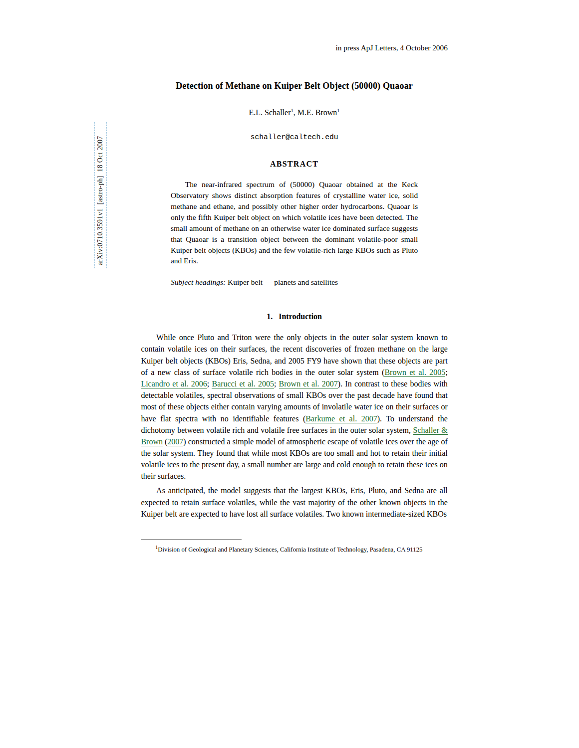arXiv:0710.3591v1 [astro-ph] 18 Oct 2007
in press ApJ Letters, 4 October 2006
Detection of Methane on Kuiper Belt Object (50000) Quaoar
E.L. Schaller1, M.E. Brown1
schaller@caltech.edu
ABSTRACT
The near-infrared spectrum of (50000) Quaoar obtained at the Keck Observatory shows distinct absorption features of crystalline water ice, solid methane and ethane, and possibly other higher order hydrocarbons. Quaoar is only the fifth Kuiper belt object on which volatile ices have been detected. The small amount of methane on an otherwise water ice dominated surface suggests that Quaoar is a transition object between the dominant volatile-poor small Kuiper belt objects (KBOs) and the few volatile-rich large KBOs such as Pluto and Eris.
Subject headings: Kuiper belt — planets and satellites
1. Introduction
While once Pluto and Triton were the only objects in the outer solar system known to contain volatile ices on their surfaces, the recent discoveries of frozen methane on the large Kuiper belt objects (KBOs) Eris, Sedna, and 2005 FY9 have shown that these objects are part of a new class of surface volatile rich bodies in the outer solar system (Brown et al. 2005; Licandro et al. 2006; Barucci et al. 2005; Brown et al. 2007). In contrast to these bodies with detectable volatiles, spectral observations of small KBOs over the past decade have found that most of these objects either contain varying amounts of involatile water ice on their surfaces or have flat spectra with no identifiable features (Barkume et al. 2007). To understand the dichotomy between volatile rich and volatile free surfaces in the outer solar system, Schaller & Brown (2007) constructed a simple model of atmospheric escape of volatile ices over the age of the solar system. They found that while most KBOs are too small and hot to retain their initial volatile ices to the present day, a small number are large and cold enough to retain these ices on their surfaces.
As anticipated, the model suggests that the largest KBOs, Eris, Pluto, and Sedna are all expected to retain surface volatiles, while the vast majority of the other known objects in the Kuiper belt are expected to have lost all surface volatiles. Two known intermediate-sized KBOs
1Division of Geological and Planetary Sciences, California Institute of Technology, Pasadena, CA 91125